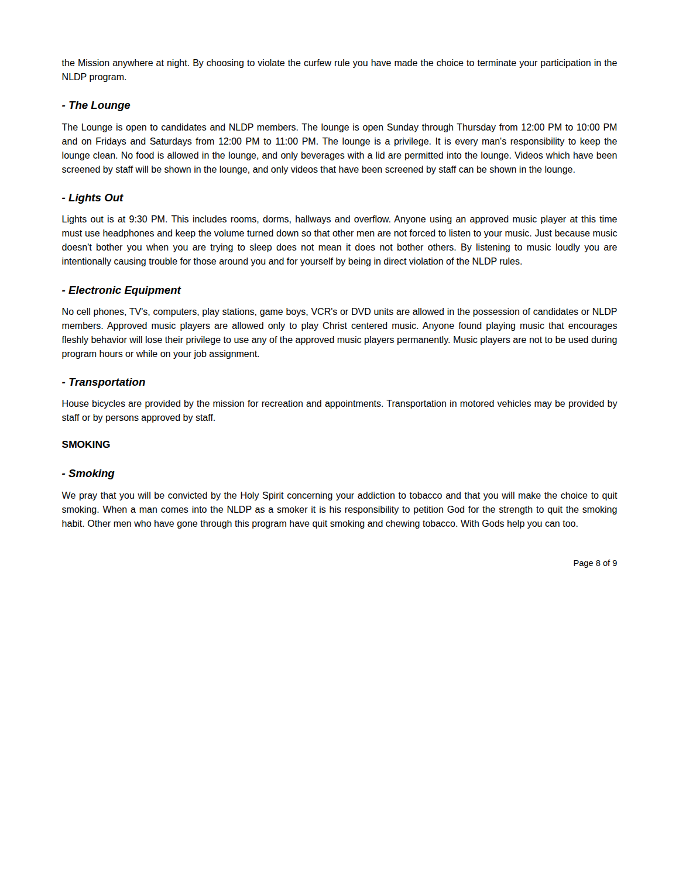the Mission anywhere at night. By choosing to violate the curfew rule you have made the choice to terminate your participation in the NLDP program.
- The Lounge
The Lounge is open to candidates and NLDP members. The lounge is open Sunday through Thursday from 12:00 PM to 10:00 PM and on Fridays and Saturdays from 12:00 PM to 11:00 PM. The lounge is a privilege. It is every man's responsibility to keep the lounge clean. No food is allowed in the lounge, and only beverages with a lid are permitted into the lounge. Videos which have been screened by staff will be shown in the lounge, and only videos that have been screened by staff can be shown in the lounge.
- Lights Out
Lights out is at 9:30 PM. This includes rooms, dorms, hallways and overflow. Anyone using an approved music player at this time must use headphones and keep the volume turned down so that other men are not forced to listen to your music. Just because music doesn't bother you when you are trying to sleep does not mean it does not bother others. By listening to music loudly you are intentionally causing trouble for those around you and for yourself by being in direct violation of the NLDP rules.
- Electronic Equipment
No cell phones, TV's, computers, play stations, game boys, VCR's or DVD units are allowed in the possession of candidates or NLDP members. Approved music players are allowed only to play Christ centered music. Anyone found playing music that encourages fleshly behavior will lose their privilege to use any of the approved music players permanently. Music players are not to be used during program hours or while on your job assignment.
- Transportation
House bicycles are provided by the mission for recreation and appointments. Transportation in motored vehicles may be provided by staff or by persons approved by staff.
SMOKING
- Smoking
We pray that you will be convicted by the Holy Spirit concerning your addiction to tobacco and that you will make the choice to quit smoking. When a man comes into the NLDP as a smoker it is his responsibility to petition God for the strength to quit the smoking habit. Other men who have gone through this program have quit smoking and chewing tobacco. With Gods help you can too.
Page 8 of 9